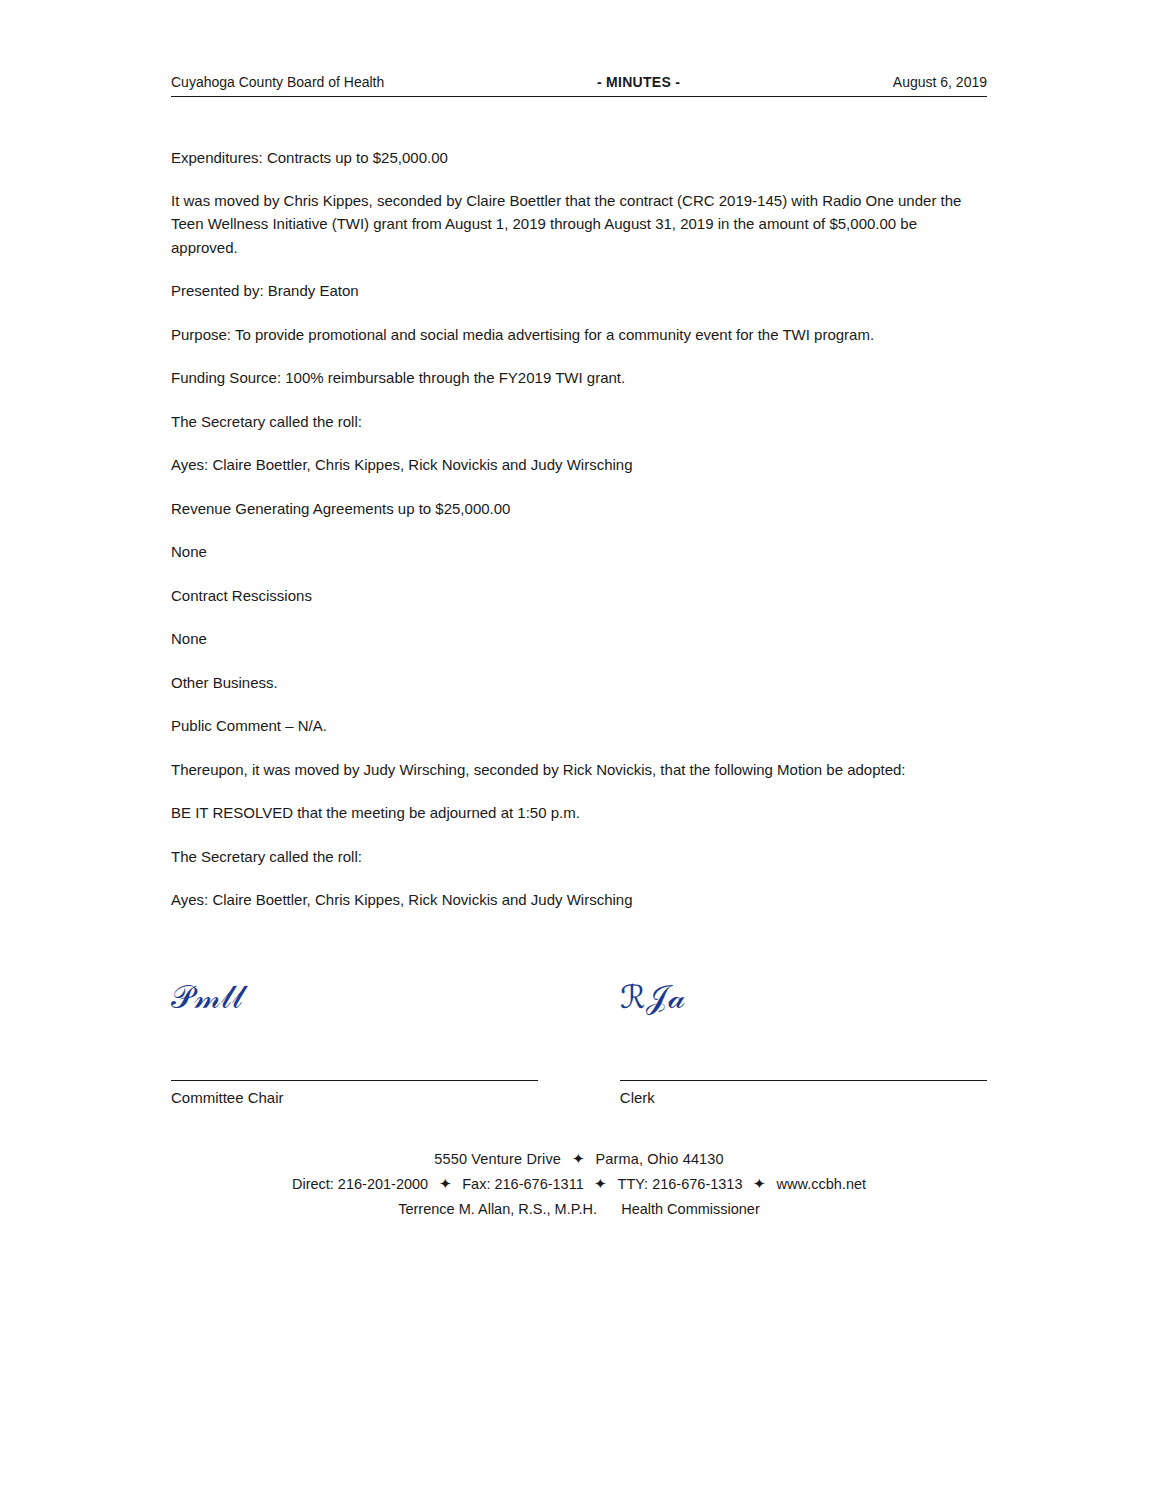Cuyahoga County Board of Health - MINUTES - August 6, 2019
Expenditures: Contracts up to $25,000.00
It was moved by Chris Kippes, seconded by Claire Boettler that the contract (CRC 2019-145) with Radio One under the Teen Wellness Initiative (TWI) grant from August 1, 2019 through August 31, 2019 in the amount of $5,000.00 be approved.
Presented by: Brandy Eaton
Purpose: To provide promotional and social media advertising for a community event for the TWI program.
Funding Source: 100% reimbursable through the FY2019 TWI grant.
The Secretary called the roll:
Ayes: Claire Boettler, Chris Kippes, Rick Novickis and Judy Wirsching
Revenue Generating Agreements up to $25,000.00
None
Contract Rescissions
None
Other Business.
Public Comment – N/A.
Thereupon, it was moved by Judy Wirsching, seconded by Rick Novickis, that the following Motion be adopted:
BE IT RESOLVED that the meeting be adjourned at 1:50 p.m.
The Secretary called the roll:
Ayes: Claire Boettler, Chris Kippes, Rick Novickis and Judy Wirsching
𝒫𝓂𝓁𝓁
Committee Chair
ℛ𝒥𝒶
Clerk
5550 Venture Drive ✦ Parma, Ohio 44130
Direct: 216-201-2000 ✦ Fax: 216-676-1311 ✦ TTY: 216-676-1313 ✦ www.ccbh.net
Terrence M. Allan, R.S., M.P.H. Health Commissioner